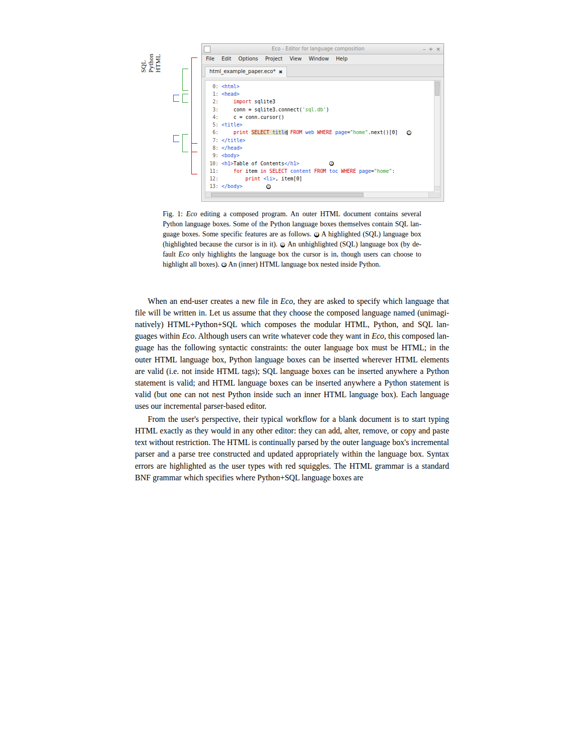SQL
Python
HTML
Eco - Editor for language composition
–+×
File Edit Options Project View Window Help
html_example_paper.eco*✖
0:<html> 1:<head> 2: import sqlite3 3: conn = sqlite3.connect('sql.db') 4: c = conn.cursor() 5:<title> 6: print SELECT title FROM web WHERE page="home".next()[0] ➊ 7:</title> 8:</head> 9:<body> 10:<h1>Table of Contents</h1> ➋ 11: for item in SELECT content FROM toc WHERE page="home": 12: print <li>, item[0] 13:</body> ➌ 14:</html>
Fig. 1: Eco editing a composed program. An outer HTML document contains several Python language boxes. Some of the Python language boxes themselves contain SQL language boxes. Some specific features are as follows. ➊ A highlighted (SQL) language box (highlighted because the cursor is in it). ➋ An unhighlighted (SQL) language box (by default Eco only highlights the language box the cursor is in, though users can choose to highlight all boxes). ➌ An (inner) HTML language box nested inside Python.
When an end-user creates a new file in Eco, they are asked to specify which language that file will be written in. Let us assume that they choose the composed language named (unimaginatively) HTML+Python+SQL which composes the modular HTML, Python, and SQL languages within Eco. Although users can write whatever code they want in Eco, this composed language has the following syntactic constraints: the outer language box must be HTML; in the outer HTML language box, Python language boxes can be inserted wherever HTML elements are valid (i.e. not inside HTML tags); SQL language boxes can be inserted anywhere a Python statement is valid; and HTML language boxes can be inserted anywhere a Python statement is valid (but one can not nest Python inside such an inner HTML language box). Each language uses our incremental parser-based editor.
From the user's perspective, their typical workflow for a blank document is to start typing HTML exactly as they would in any other editor: they can add, alter, remove, or copy and paste text without restriction. The HTML is continually parsed by the outer language box's incremental parser and a parse tree constructed and updated appropriately within the language box. Syntax errors are highlighted as the user types with red squiggles. The HTML grammar is a standard BNF grammar which specifies where Python+SQL language boxes are